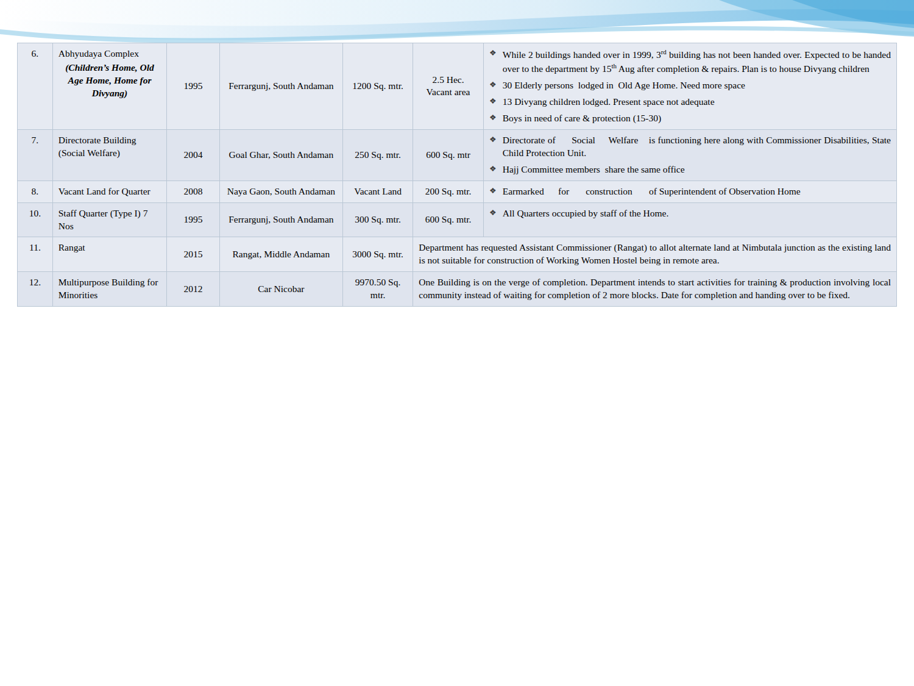| 6. | Abhyudaya Complex (Children’s Home, Old Age Home, Home for Divyang) | 1995 | Ferrargunj, South Andaman | 1200 Sq. mtr. | 2.5 Hec. Vacant area | While 2 buildings handed over in 1999, 3 rd building has not been handed over. Expected to be handed over to the department by 15 th Aug after completion & repairs. Plan is to house Divyang children 30 Elderly persons lodged in Old Age Home. Need more space 13 Divyang children lodged. Present space not adequate Boys in need of care & protection (15-30) |
| 7. | Directorate Building (Social Welfare) | 2004 | Goal Ghar, South Andaman | 250 Sq. mtr. | 600 Sq. mtr | Directorate of Social Welfare is functioning here along with Commissioner Disabilities, State Child Protection Unit. Hajj Committee members share the same office |
| 8. | Vacant Land for Quarter | 2008 | Naya Gaon, South Andaman | Vacant Land | 200 Sq. mtr. | Earmarked for construction of Superintendent of Observation Home |
| 10. | Staff Quarter (Type I) 7 Nos | 1995 | Ferrargunj, South Andaman | 300 Sq. mtr. | 600 Sq. mtr. | All Quarters occupied by staff of the Home. |
| 11. | Rangat | 2015 | Rangat, Middle Andaman | 3000 Sq. mtr. | Department has requested Assistant Commissioner (Rangat) to allot alternate land at Nimbutala junction as the existing land is not suitable for construction of Working Women Hostel being in remote area. |
| 12. | Multipurpose Building for Minorities | 2012 | Car Nicobar | 9970.50 Sq. mtr. | One Building is on the verge of completion. Department intends to start activities for training & production involving local community instead of waiting for completion of 2 more blocks. Date for completion and handing over to be fixed. |